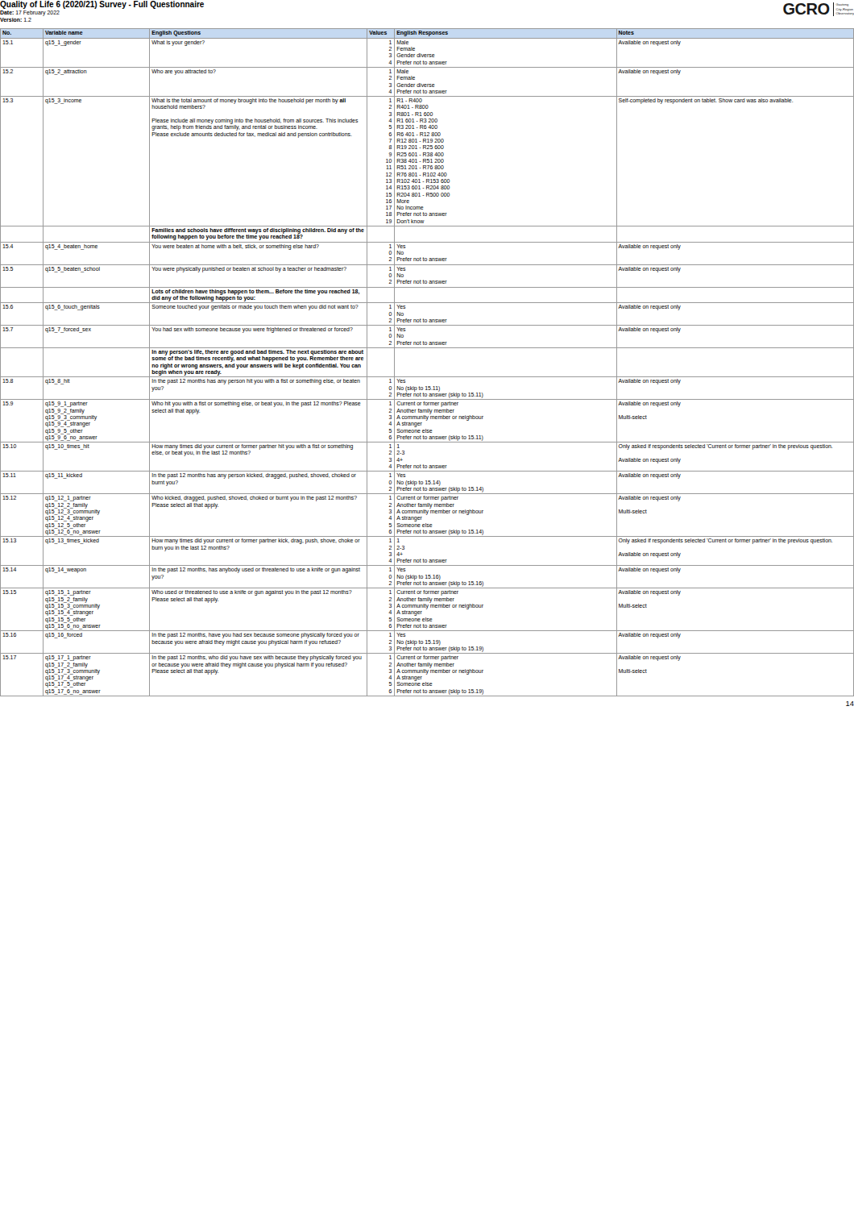Quality of Life 6 (2020/21) Survey - Full Questionnaire
Date: 17 February 2022
Version: 1.2
GCRO Gauteng
City-Region
Observatory
| No. | Variable name | English Questions | Values | English Responses | Notes |
| --- | --- | --- | --- | --- | --- |
| 15.1 | q15_1_gender | What is your gender? | 1 2 3 4 | Male Female Gender diverse Prefer not to answer | Available on request only |
| 15.2 | q15_2_attraction | Who are you attracted to? | 1 2 3 4 | Male Female Gender diverse Prefer not to answer | Available on request only |
| 15.3 | q15_3_income | What is the total amount of money brought into the household per month by all household members? Please include all money coming into the household, from all sources. This includes grants, help from friends and family, and rental or business income. Please exclude amounts deducted for tax, medical aid and pension contributions. | 1 2 3 4 5 6 7 8 9 10 11 12 13 14 15 16 17 18 19 | R1 - R400 R401 - R800 R801 - R1 600 R1 601 - R3 200 R3 201 - R6 400 R6 401 - R12 800 R12 801 - R19 200 R19 201 - R25 600 R25 601 - R38 400 R38 401 - R51 200 R51 201 - R76 800 R76 801 - R102 400 R102 401 - R153 600 R153 601 - R204 800 R204 801 - R500 000 More No Income Prefer not to answer Don't know | Self-completed by respondent on tablet. Show card was also available. |
| | | Families and schools have different ways of disciplining children. Did any of the following happen to you before the time you reached 18? | | | |
| 15.4 | q15_4_beaten_home | You were beaten at home with a belt, stick, or something else hard? | 1 0 2 | Yes No Prefer not to answer | Available on request only |
| 15.5 | q15_5_beaten_school | You were physically punished or beaten at school by a teacher or headmaster? | 1 0 2 | Yes No Prefer not to answer | Available on request only |
| | | Lots of children have things happen to them... Before the time you reached 18, did any of the following happen to you: | | | |
| 15.6 | q15_6_touch_genitals | Someone touched your genitals or made you touch them when you did not want to? | 1 0 2 | Yes No Prefer not to answer | Available on request only |
| 15.7 | q15_7_forced_sex | You had sex with someone because you were frightened or threatened or forced? | 1 0 2 | Yes No Prefer not to answer | Available on request only |
| | | In any person's life, there are good and bad times. The next questions are about some of the bad times recently, and what happened to you. Remember there are no right or wrong answers, and your answers will be kept confidential. You can begin when you are ready. | | | |
| 15.8 | q15_8_hit | In the past 12 months has any person hit you with a fist or something else, or beaten you? | 1 0 2 | Yes No (skip to 15.11) Prefer not to answer (skip to 15.11) | Available on request only |
| 15.9 | q15_9_1_partner q15_9_2_family q15_9_3_community q15_9_4_stranger q15_9_5_other q15_9_6_no_answer | Who hit you with a fist or something else, or beat you, in the past 12 months? Please select all that apply. | 1 2 3 4 5 6 | Current or former partner Another family member A community member or neighbour A stranger Someone else Prefer not to answer (skip to 15.11) | Available on request only Multi-select |
| 15.10 | q15_10_times_hit | How many times did your current or former partner hit you with a fist or something else, or beat you, in the last 12 months? | 1 2 3 4 | 1 2-3 4+ Prefer not to answer | Only asked if respondents selected 'Current or former partner' in the previous question. Available on request only |
| 15.11 | q15_11_kicked | In the past 12 months has any person kicked, dragged, pushed, shoved, choked or burnt you? | 1 0 2 | Yes No (skip to 15.14) Prefer not to answer (skip to 15.14) | Available on request only |
| 15.12 | q15_12_1_partner q15_12_2_family q15_12_3_community q15_12_4_stranger q15_12_5_other q15_12_6_no_answer | Who kicked, dragged, pushed, shoved, choked or burnt you in the past 12 months? Please select all that apply. | 1 2 3 4 5 6 | Current or former partner Another family member A community member or neighbour A stranger Someone else Prefer not to answer (skip to 15.14) | Available on request only Multi-select |
| 15.13 | q15_13_times_kicked | How many times did your current or former partner kick, drag, push, shove, choke or burn you in the last 12 months? | 1 2 3 4 | 1 2-3 4+ Prefer not to answer | Only asked if respondents selected 'Current or former partner' in the previous question. Available on request only |
| 15.14 | q15_14_weapon | In the past 12 months, has anybody used or threatened to use a knife or gun against you? | 1 0 2 | Yes No (skip to 15.16) Prefer not to answer (skip to 15.16) | Available on request only |
| 15.15 | q15_15_1_partner q15_15_2_family q15_15_3_community q15_15_4_stranger q15_15_5_other q15_15_6_no_answer | Who used or threatened to use a knife or gun against you in the past 12 months? Please select all that apply. | 1 2 3 4 5 6 | Current or former partner Another family member A community member or neighbour A stranger Someone else Prefer not to answer | Available on request only Multi-select |
| 15.16 | q15_16_forced | In the past 12 months, have you had sex because someone physically forced you or because you were afraid they might cause you physical harm if you refused? | 1 2 3 | Yes No (skip to 15.19) Prefer not to answer (skip to 15.19) | Available on request only |
| 15.17 | q15_17_1_partner q15_17_2_family q15_17_3_community q15_17_4_stranger q15_17_5_other q15_17_6_no_answer | In the past 12 months, who did you have sex with because they physically forced you or because you were afraid they might cause you physical harm if you refused? Please select all that apply. | 1 2 3 4 5 6 | Current or former partner Another family member A community member or neighbour A stranger Someone else Prefer not to answer (skip to 15.19) | Available on request only Multi-select |
14